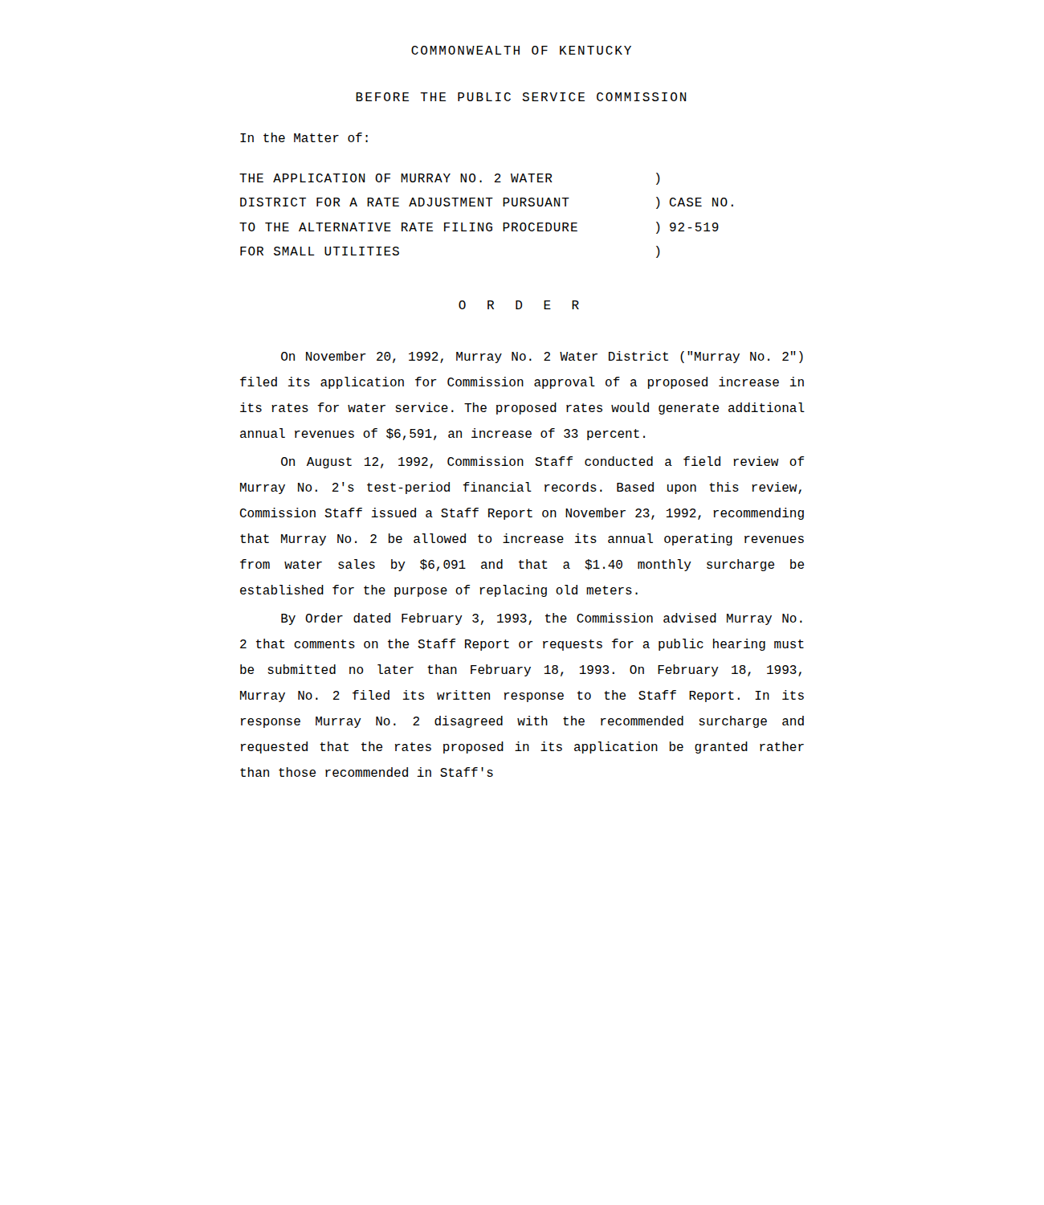COMMONWEALTH OF KENTUCKY
BEFORE THE PUBLIC SERVICE COMMISSION
In the Matter of:
| THE APPLICATION OF MURRAY NO. 2 WATER | ) | |
| DISTRICT FOR A RATE ADJUSTMENT PURSUANT | ) | CASE NO. |
| TO THE ALTERNATIVE RATE FILING PROCEDURE | ) | 92-519 |
| FOR SMALL UTILITIES | ) | |
O R D E R
On November 20, 1992, Murray No. 2 Water District ("Murray No. 2") filed its application for Commission approval of a proposed increase in its rates for water service. The proposed rates would generate additional annual revenues of $6,591, an increase of 33 percent.
On August 12, 1992, Commission Staff conducted a field review of Murray No. 2's test-period financial records. Based upon this review, Commission Staff issued a Staff Report on November 23, 1992, recommending that Murray No. 2 be allowed to increase its annual operating revenues from water sales by $6,091 and that a $1.40 monthly surcharge be established for the purpose of replacing old meters.
By Order dated February 3, 1993, the Commission advised Murray No. 2 that comments on the Staff Report or requests for a public hearing must be submitted no later than February 18, 1993. On February 18, 1993, Murray No. 2 filed its written response to the Staff Report. In its response Murray No. 2 disagreed with the recommended surcharge and requested that the rates proposed in its application be granted rather than those recommended in Staff's